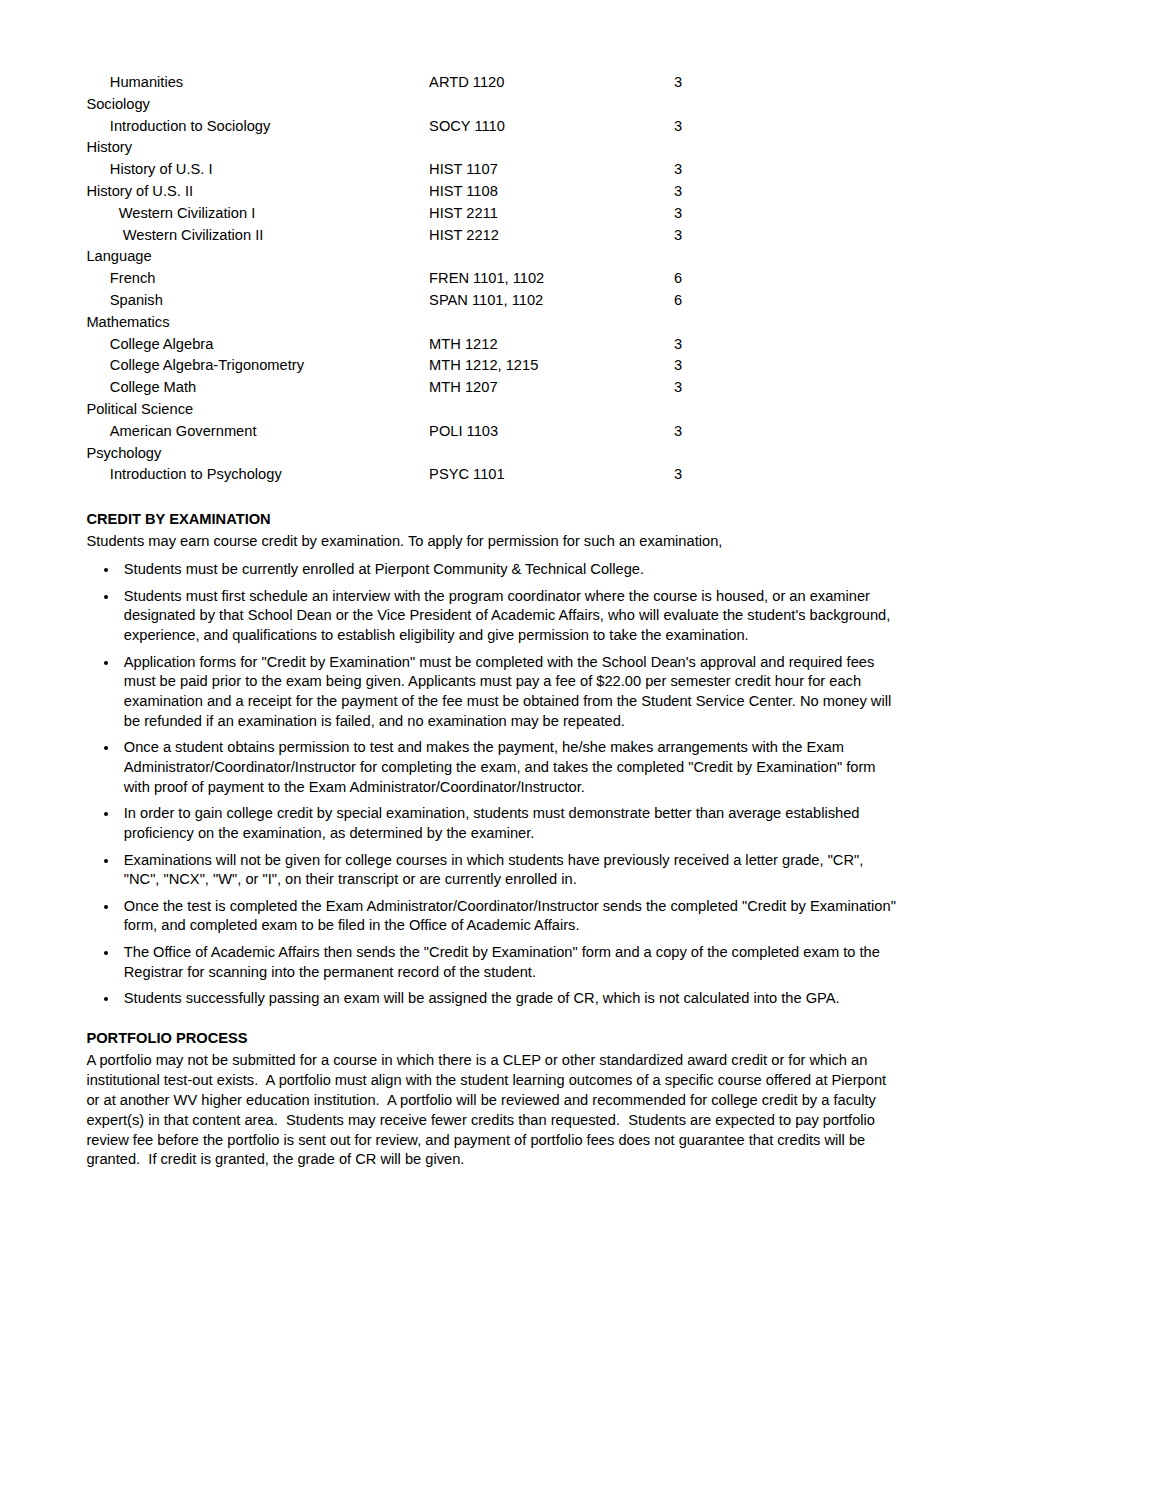| Humanities | ARTD 1120 | 3 |
| Sociology | | |
| Introduction to Sociology | SOCY 1110 | 3 |
| History | | |
| History of U.S. I | HIST 1107 | 3 |
| History of U.S. II | HIST 1108 | 3 |
| Western Civilization I | HIST 2211 | 3 |
| Western Civilization II | HIST 2212 | 3 |
| Language | | |
| French | FREN 1101, 1102 | 6 |
| Spanish | SPAN 1101, 1102 | 6 |
| Mathematics | | |
| College Algebra | MTH 1212 | 3 |
| College Algebra-Trigonometry | MTH 1212, 1215 | 3 |
| College Math | MTH 1207 | 3 |
| Political Science | | |
| American Government | POLI 1103 | 3 |
| Psychology | | |
| Introduction to Psychology | PSYC 1101 | 3 |
Credit by Examination
Students may earn course credit by examination. To apply for permission for such an examination,
Students must be currently enrolled at Pierpont Community & Technical College.
Students must first schedule an interview with the program coordinator where the course is housed, or an examiner designated by that School Dean or the Vice President of Academic Affairs, who will evaluate the student's background, experience, and qualifications to establish eligibility and give permission to take the examination.
Application forms for "Credit by Examination" must be completed with the School Dean's approval and required fees must be paid prior to the exam being given. Applicants must pay a fee of $22.00 per semester credit hour for each examination and a receipt for the payment of the fee must be obtained from the Student Service Center. No money will be refunded if an examination is failed, and no examination may be repeated.
Once a student obtains permission to test and makes the payment, he/she makes arrangements with the Exam Administrator/Coordinator/Instructor for completing the exam, and takes the completed "Credit by Examination" form with proof of payment to the Exam Administrator/Coordinator/Instructor.
In order to gain college credit by special examination, students must demonstrate better than average established proficiency on the examination, as determined by the examiner.
Examinations will not be given for college courses in which students have previously received a letter grade, "CR", "NC", "NCX", "W", or "I", on their transcript or are currently enrolled in.
Once the test is completed the Exam Administrator/Coordinator/Instructor sends the completed "Credit by Examination" form, and completed exam to be filed in the Office of Academic Affairs.
The Office of Academic Affairs then sends the "Credit by Examination" form and a copy of the completed exam to the Registrar for scanning into the permanent record of the student.
Students successfully passing an exam will be assigned the grade of CR, which is not calculated into the GPA.
Portfolio Process
A portfolio may not be submitted for a course in which there is a CLEP or other standardized award credit or for which an institutional test-out exists. A portfolio must align with the student learning outcomes of a specific course offered at Pierpont or at another WV higher education institution. A portfolio will be reviewed and recommended for college credit by a faculty expert(s) in that content area. Students may receive fewer credits than requested. Students are expected to pay portfolio review fee before the portfolio is sent out for review, and payment of portfolio fees does not guarantee that credits will be granted. If credit is granted, the grade of CR will be given.